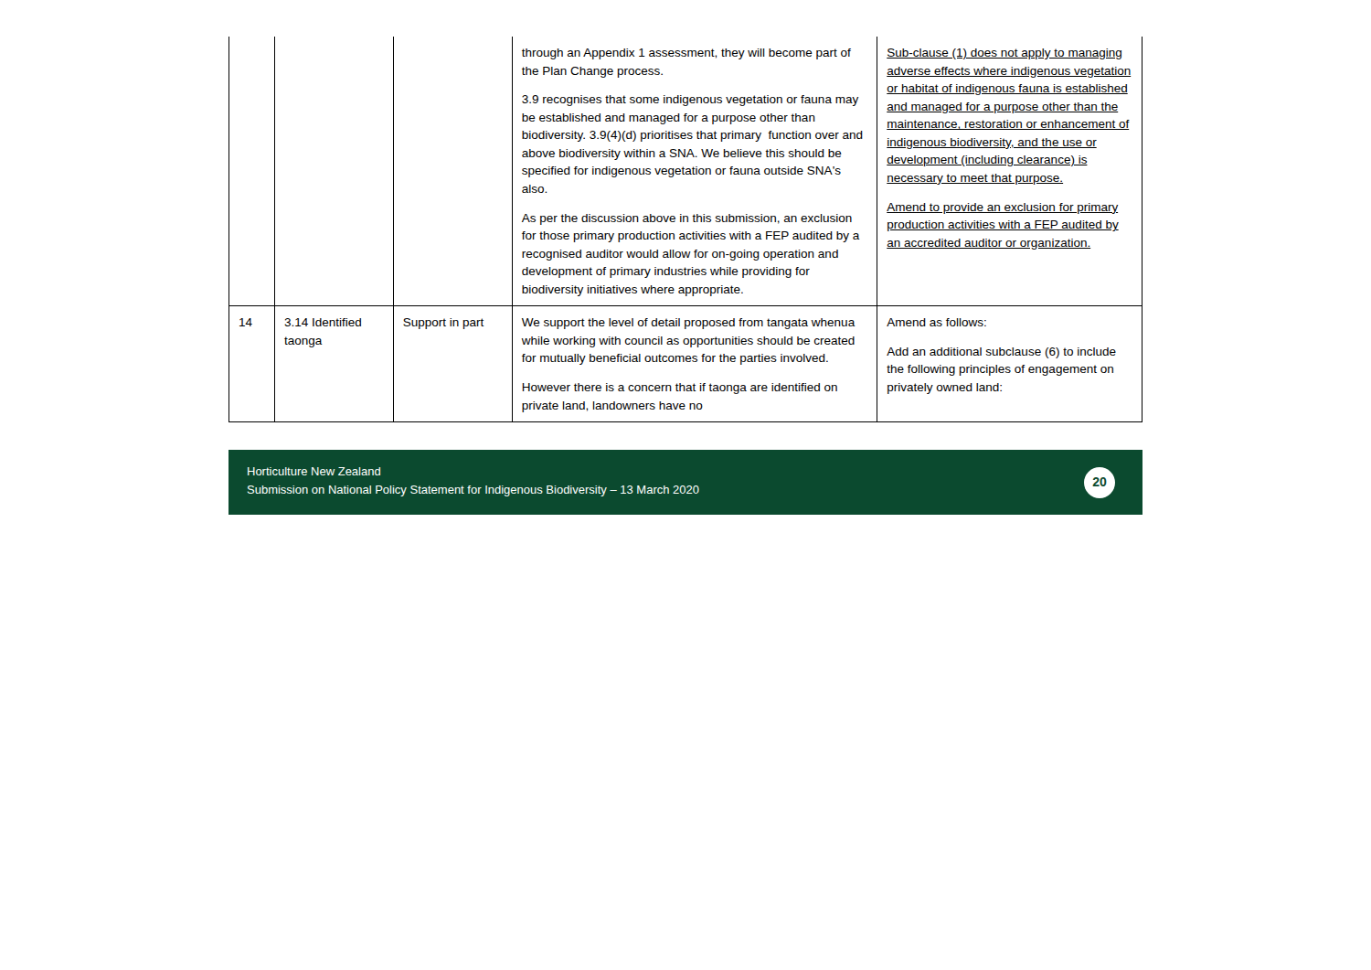| | | | through an Appendix 1 assessment, they will become part of the Plan Change process. 3.9 recognises that some indigenous vegetation or fauna may be established and managed for a purpose other than biodiversity. 3.9(4)(d) prioritises that primary function over and above biodiversity within a SNA. We believe this should be specified for indigenous vegetation or fauna outside SNA's also. As per the discussion above in this submission, an exclusion for those primary production activities with a FEP audited by a recognised auditor would allow for on-going operation and development of primary industries while providing for biodiversity initiatives where appropriate. | Sub-clause (1) does not apply to managing adverse effects where indigenous vegetation or habitat of indigenous fauna is established and managed for a purpose other than the maintenance, restoration or enhancement of indigenous biodiversity, and the use or development (including clearance) is necessary to meet that purpose. Amend to provide an exclusion for primary production activities with a FEP audited by an accredited auditor or organization. |
| 14 | 3.14 Identified taonga | Support in part | We support the level of detail proposed from tangata whenua while working with council as opportunities should be created for mutually beneficial outcomes for the parties involved. However there is a concern that if taonga are identified on private land, landowners have no | Amend as follows: Add an additional subclause (6) to include the following principles of engagement on privately owned land: |
Horticulture New Zealand
Submission on National Policy Statement for Indigenous Biodiversity – 13 March 2020
20